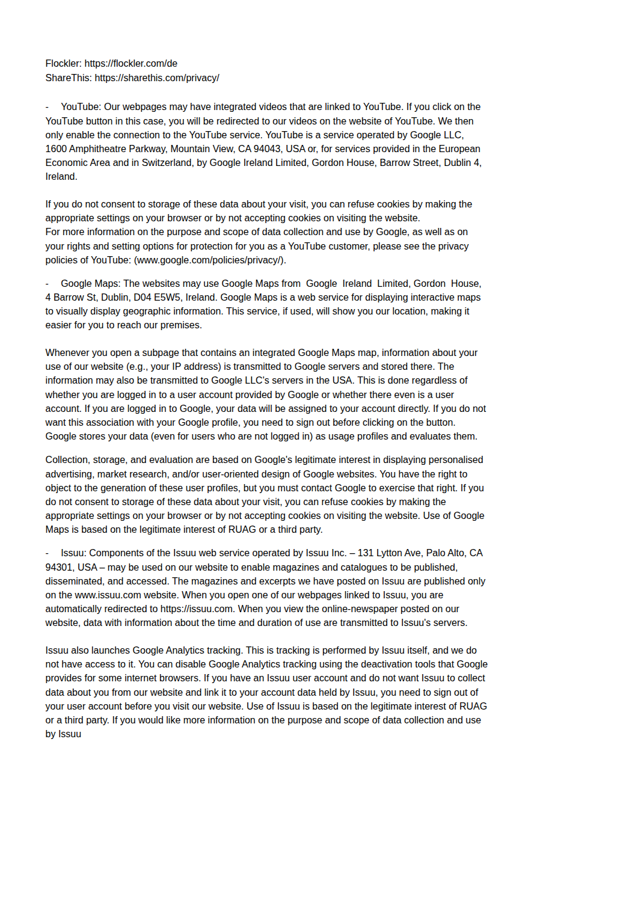Flockler: https://flockler.com/de ShareThis: https://sharethis.com/privacy/
-YouTube: Our webpages may have integrated videos that are linked to YouTube. If you click on the YouTube button in this case, you will be redirected to our videos on the website of YouTube. We then only enable the connection to the YouTube service. YouTube is a service operated by Google LLC, 1600 Amphitheatre Parkway, Mountain View, CA 94043, USA or, for services provided in the European Economic Area and in Switzerland, by Google Ireland Limited, Gordon House, Barrow Street, Dublin 4, Ireland.
If you do not consent to storage of these data about your visit, you can refuse cookies by making the appropriate settings on your browser or by not accepting cookies on visiting the website.
For more information on the purpose and scope of data collection and use by Google, as well as on your rights and setting options for protection for you as a YouTube customer, please see the privacy policies of YouTube: (www.google.com/policies/privacy/).
-Google Maps: The websites may use Google Maps from Google Ireland Limited, Gordon House, 4 Barrow St, Dublin, D04 E5W5, Ireland. Google Maps is a web service for displaying interactive maps to visually display geographic information. This service, if used, will show you our location, making it easier for you to reach our premises.
Whenever you open a subpage that contains an integrated Google Maps map, information about your use of our website (e.g., your IP address) is transmitted to Google servers and stored there. The information may also be transmitted to Google LLC's servers in the USA. This is done regardless of whether you are logged in to a user account provided by Google or whether there even is a user account. If you are logged in to Google, your data will be assigned to your account directly. If you do not want this association with your Google profile, you need to sign out before clicking on the button. Google stores your data (even for users who are not logged in) as usage profiles and evaluates them.
Collection, storage, and evaluation are based on Google's legitimate interest in displaying personalised advertising, market research, and/or user-oriented design of Google websites. You have the right to object to the generation of these user profiles, but you must contact Google to exercise that right. If you do not consent to storage of these data about your visit, you can refuse cookies by making the appropriate settings on your browser or by not accepting cookies on visiting the website. Use of Google Maps is based on the legitimate interest of RUAG or a third party.
-Issuu: Components of the Issuu web service operated by Issuu Inc. – 131 Lytton Ave, Palo Alto, CA 94301, USA – may be used on our website to enable magazines and catalogues to be published, disseminated, and accessed. The magazines and excerpts we have posted on Issuu are published only on the www.issuu.com website. When you open one of our webpages linked to Issuu, you are automatically redirected to https://issuu.com. When you view the online-newspaper posted on our website, data with information about the time and duration of use are transmitted to Issuu's servers.
Issuu also launches Google Analytics tracking. This is tracking is performed by Issuu itself, and we do not have access to it. You can disable Google Analytics tracking using the deactivation tools that Google provides for some internet browsers. If you have an Issuu user account and do not want Issuu to collect data about you from our website and link it to your account data held by Issuu, you need to sign out of your user account before you visit our website. Use of Issuu is based on the legitimate interest of RUAG or a third party. If you would like more information on the purpose and scope of data collection and use by Issuu